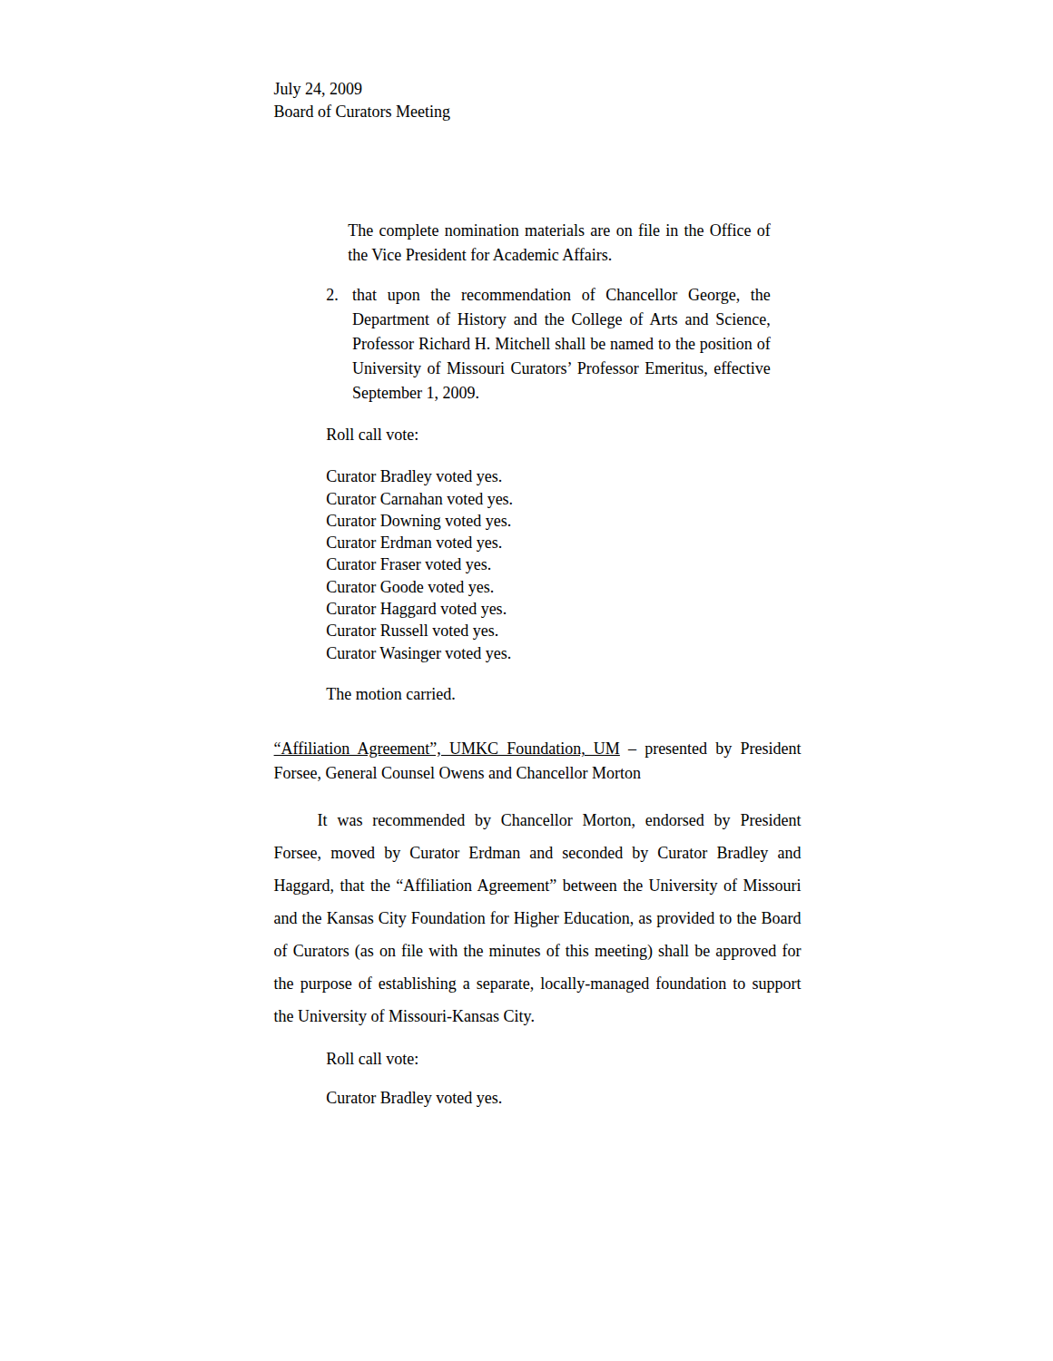July 24, 2009
Board of Curators Meeting
The complete nomination materials are on file in the Office of the Vice President for Academic Affairs.
2.
that upon the recommendation of Chancellor George, the Department of History and the College of Arts and Science, Professor Richard H. Mitchell shall be named to the position of University of Missouri Curators’ Professor Emeritus, effective September 1, 2009.
Roll call vote:
Curator Bradley voted yes.
Curator Carnahan voted yes.
Curator Downing voted yes.
Curator Erdman voted yes.
Curator Fraser voted yes.
Curator Goode voted yes.
Curator Haggard voted yes.
Curator Russell voted yes.
Curator Wasinger voted yes.
The motion carried.
“Affiliation Agreement”, UMKC Foundation, UM – presented by President Forsee, General Counsel Owens and Chancellor Morton
It was recommended by Chancellor Morton, endorsed by President Forsee, moved by Curator Erdman and seconded by Curator Bradley and Haggard, that the “Affiliation Agreement” between the University of Missouri and the Kansas City Foundation for Higher Education, as provided to the Board of Curators (as on file with the minutes of this meeting) shall be approved for the purpose of establishing a separate, locally-managed foundation to support the University of Missouri-Kansas City.
Roll call vote:
Curator Bradley voted yes.